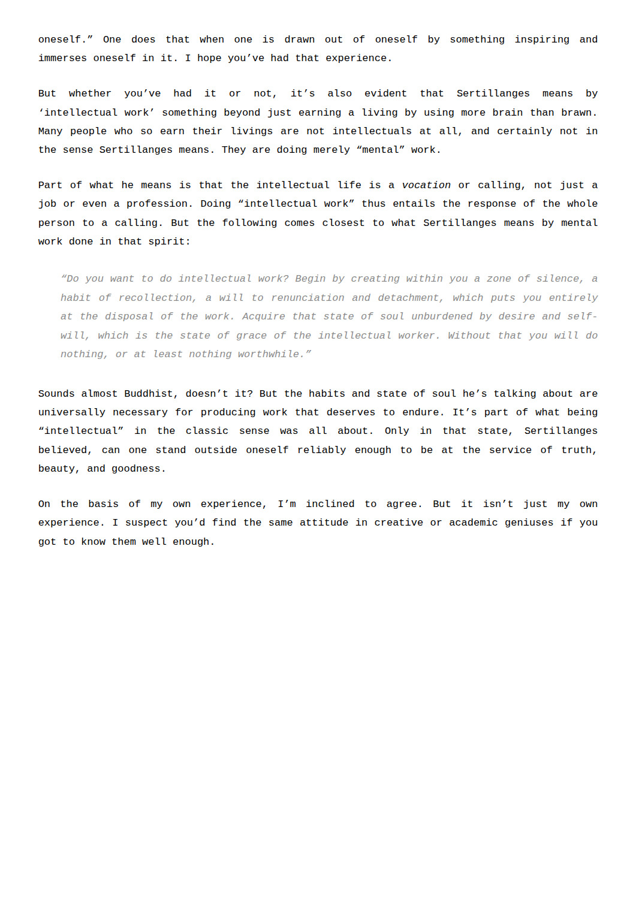oneself.” One does that when one is drawn out of oneself by something inspiring and immerses oneself in it. I hope you’ve had that experience.
But whether you’ve had it or not, it’s also evident that Sertillanges means by ‘intellectual work’ something beyond just earning a living by using more brain than brawn. Many people who so earn their livings are not intellectuals at all, and certainly not in the sense Sertillanges means. They are doing merely “mental” work.
Part of what he means is that the intellectual life is a vocation or calling, not just a job or even a profession. Doing “intellectual work” thus entails the response of the whole person to a calling. But the following comes closest to what Sertillanges means by mental work done in that spirit:
“Do you want to do intellectual work? Begin by creating within you a zone of silence, a habit of recollection, a will to renunciation and detachment, which puts you entirely at the disposal of the work. Acquire that state of soul unburdened by desire and self-will, which is the state of grace of the intellectual worker. Without that you will do nothing, or at least nothing worthwhile.”
Sounds almost Buddhist, doesn’t it? But the habits and state of soul he’s talking about are universally necessary for producing work that deserves to endure. It’s part of what being “intellectual” in the classic sense was all about. Only in that state, Sertillanges believed, can one stand outside oneself reliably enough to be at the service of truth, beauty, and goodness.
On the basis of my own experience, I’m inclined to agree. But it isn’t just my own experience. I suspect you’d find the same attitude in creative or academic geniuses if you got to know them well enough.